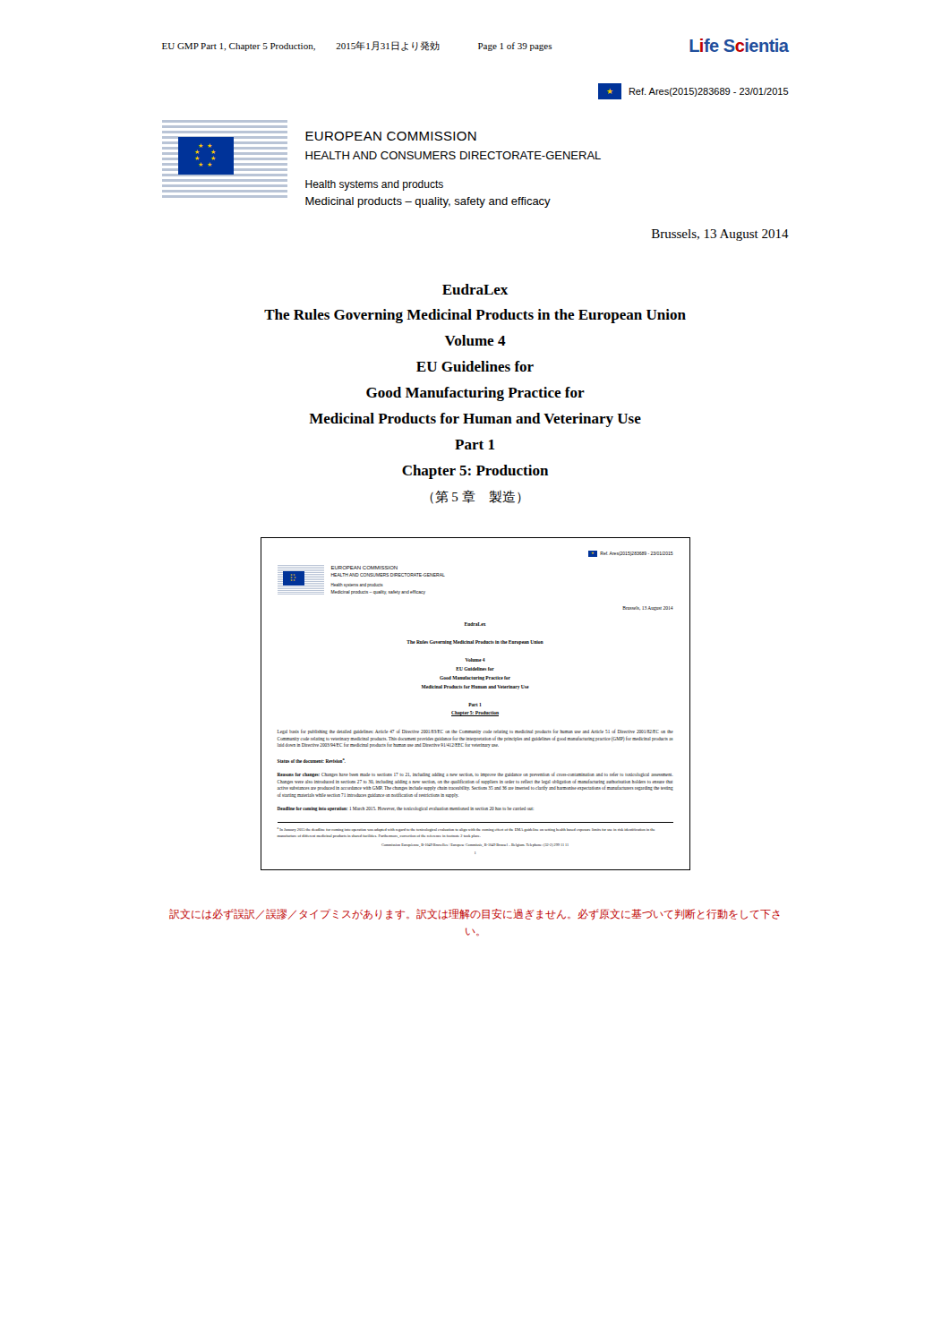EU GMP Part 1, Chapter 5 Production, 2015年1月31日より発効 Page 1 of 39 pages
Life Scientia
Ref. Ares(2015)283689 - 23/01/2015
★ ★
★ ★
★ ★
★ ★
EUROPEAN COMMISSION
HEALTH AND CONSUMERS DIRECTORATE-GENERAL
Health systems and products
Medicinal products – quality, safety and efficacy
Brussels, 13 August 2014
EudraLex
The Rules Governing Medicinal Products in the European Union
Volume 4
EU Guidelines for
Good Manufacturing Practice for
Medicinal Products for Human and Veterinary Use
Part 1
Chapter 5: Production
（第 5 章　製造）
Ref. Ares(2015)283689 - 23/01/2015
★★
★ ★
★★
EUROPEAN COMMISSION
HEALTH AND CONSUMERS DIRECTORATE-GENERAL
Health systems and products
Medicinal products – quality, safety and efficacy
Brussels, 13 August 2014
EudraLex
The Rules Governing Medicinal Products in the European Union
Volume 4
EU Guidelines for
Good Manufacturing Practice for
Medicinal Products for Human and Veterinary Use
Part 1
Chapter 5: Production
Legal basis for publishing the detailed guidelines: Article 47 of Directive 2001/83/EC on the Community code relating to medicinal products for human use and Article 51 of Directive 2001/82/EC on the Community code relating to veterinary medicinal products. This document provides guidance for the interpretation of the principles and guidelines of good manufacturing practice (GMP) for medicinal products as laid down in Directive 2003/94/EC for medicinal products for human use and Directive 91/412/EEC for veterinary use.
Status of the document: Revisiona.
Reasons for changes: Changes have been made to sections 17 to 21, including adding a new section, to improve the guidance on prevention of cross-contamination and to refer to toxicological assessment. Changes were also introduced in sections 27 to 30, including adding a new section, on the qualification of suppliers in order to reflect the legal obligation of manufacturing authorisation holders to ensure that active substances are produced in accordance with GMP. The changes include supply chain traceability. Sections 35 and 36 are inserted to clarify and harmonise expectations of manufacturers regarding the testing of starting materials while section 71 introduces guidance on notification of restrictions in supply.
Deadline for coming into operation: 1 March 2015. However, the toxicological evaluation mentioned in section 20 has to be carried out:
a In January 2015 the deadline for coming into operation was adapted with regard to the toxicological evaluation to align with the coming effect of the EMA guideline on setting health based exposure limits for use in risk identification in the manufacture of different medicinal products in shared facilities. Furthermore, correction of the reference in footnote 2 took place.
Commission Européenne, B-1049 Bruxelles / Europese Commissie, B-1049 Brussel – Belgium. Telephone: (32-2) 299 11 11
1
訳文には必ず誤訳／誤謬／タイプミスがあります。訳文は理解の目安に過ぎません。必ず原文に基づいて判断と行動をして下さい。